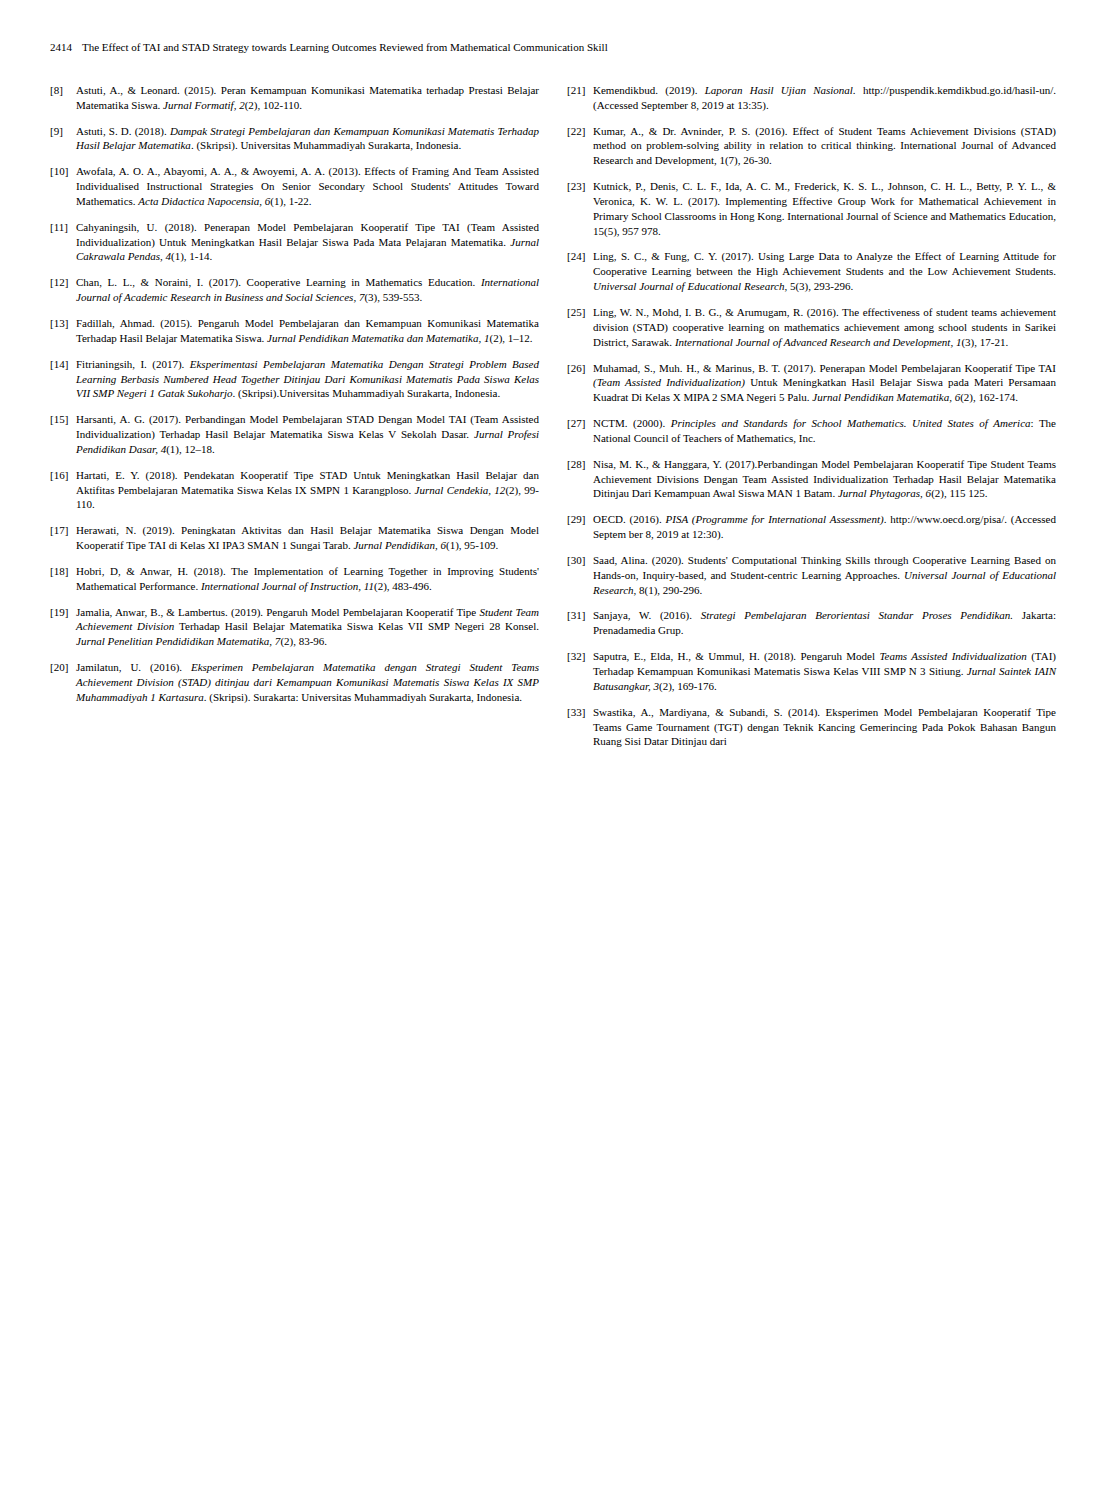2414 The Effect of TAI and STAD Strategy towards Learning Outcomes Reviewed from Mathematical Communication Skill
[8]
Astuti, A., & Leonard. (2015). Peran Kemampuan Komunikasi Matematika terhadap Prestasi Belajar Matematika Siswa. Jurnal Formatif, 2(2), 102-110.
[9]
Astuti, S. D. (2018). Dampak Strategi Pembelajaran dan Kemampuan Komunikasi Matematis Terhadap Hasil Belajar Matematika. (Skripsi). Universitas Muhammadiyah Surakarta, Indonesia.
[10]
Awofala, A. O. A., Abayomi, A. A., & Awoyemi, A. A. (2013). Effects of Framing And Team Assisted Individualised Instructional Strategies On Senior Secondary School Students' Attitudes Toward Mathematics. Acta Didactica Napocensia, 6(1), 1-22.
[11]
Cahyaningsih, U. (2018). Penerapan Model Pembelajaran Kooperatif Tipe TAI (Team Assisted Individualization) Untuk Meningkatkan Hasil Belajar Siswa Pada Mata Pelajaran Matematika. Jurnal Cakrawala Pendas, 4(1), 1-14.
[12]
Chan, L. L., & Noraini, I. (2017). Cooperative Learning in Mathematics Education. International Journal of Academic Research in Business and Social Sciences, 7(3), 539-553.
[13]
Fadillah, Ahmad. (2015). Pengaruh Model Pembelajaran dan Kemampuan Komunikasi Matematika Terhadap Hasil Belajar Matematika Siswa. Jurnal Pendidikan Matematika dan Matematika, 1(2), 1–12.
[14]
Fitrianingsih, I. (2017). Eksperimentasi Pembelajaran Matematika Dengan Strategi Problem Based Learning Berbasis Numbered Head Together Ditinjau Dari Komunikasi Matematis Pada Siswa Kelas VII SMP Negeri 1 Gatak Sukoharjo. (Skripsi).Universitas Muhammadiyah Surakarta, Indonesia.
[15]
Harsanti, A. G. (2017). Perbandingan Model Pembelajaran STAD Dengan Model TAI (Team Assisted Individualization) Terhadap Hasil Belajar Matematika Siswa Kelas V Sekolah Dasar. Jurnal Profesi Pendidikan Dasar, 4(1), 12–18.
[16]
Hartati, E. Y. (2018). Pendekatan Kooperatif Tipe STAD Untuk Meningkatkan Hasil Belajar dan Aktifitas Pembelajaran Matematika Siswa Kelas IX SMPN 1 Karangploso. Jurnal Cendekia, 12(2), 99-110.
[17]
Herawati, N. (2019). Peningkatan Aktivitas dan Hasil Belajar Matematika Siswa Dengan Model Kooperatif Tipe TAI di Kelas XI IPA3 SMAN 1 Sungai Tarab. Jurnal Pendidikan, 6(1), 95-109.
[18]
Hobri, D, & Anwar, H. (2018). The Implementation of Learning Together in Improving Students' Mathematical Performance. International Journal of Instruction, 11(2), 483-496.
[19]
Jamalia, Anwar, B., & Lambertus. (2019). Pengaruh Model Pembelajaran Kooperatif Tipe Student Team Achievement Division Terhadap Hasil Belajar Matematika Siswa Kelas VII SMP Negeri 28 Konsel. Jurnal Penelitian Pendididikan Matematika, 7(2), 83-96.
[20]
Jamilatun, U. (2016). Eksperimen Pembelajaran Matematika dengan Strategi Student Teams Achievement Division (STAD) ditinjau dari Kemampuan Komunikasi Matematis Siswa Kelas IX SMP Muhammadiyah 1 Kartasura. (Skripsi). Surakarta: Universitas Muhammadiyah Surakarta, Indonesia.
[21]
Kemendikbud. (2019). Laporan Hasil Ujian Nasional. http://puspendik.kemdikbud.go.id/hasil-un/. (Accessed September 8, 2019 at 13:35).
[22]
Kumar, A., & Dr. Avninder, P. S. (2016). Effect of Student Teams Achievement Divisions (STAD) method on problem-solving ability in relation to critical thinking. International Journal of Advanced Research and Development, 1(7), 26-30.
[23]
Kutnick, P., Denis, C. L. F., Ida, A. C. M., Frederick, K. S. L., Johnson, C. H. L., Betty, P. Y. L., & Veronica, K. W. L. (2017). Implementing Effective Group Work for Mathematical Achievement in Primary School Classrooms in Hong Kong. International Journal of Science and Mathematics Education, 15(5), 957 978.
[24]
Ling, S. C., & Fung, C. Y. (2017). Using Large Data to Analyze the Effect of Learning Attitude for Cooperative Learning between the High Achievement Students and the Low Achievement Students. Universal Journal of Educational Research, 5(3), 293-296.
[25]
Ling, W. N., Mohd, I. B. G., & Arumugam, R. (2016). The effectiveness of student teams achievement division (STAD) cooperative learning on mathematics achievement among school students in Sarikei District, Sarawak. International Journal of Advanced Research and Development, 1(3), 17-21.
[26]
Muhamad, S., Muh. H., & Marinus, B. T. (2017). Penerapan Model Pembelajaran Kooperatif Tipe TAI (Team Assisted Individualization) Untuk Meningkatkan Hasil Belajar Siswa pada Materi Persamaan Kuadrat Di Kelas X MIPA 2 SMA Negeri 5 Palu. Jurnal Pendidikan Matematika, 6(2), 162-174.
[27]
NCTM. (2000). Principles and Standards for School Mathematics. United States of America: The National Council of Teachers of Mathematics, Inc.
[28]
Nisa, M. K., & Hanggara, Y. (2017).Perbandingan Model Pembelajaran Kooperatif Tipe Student Teams Achievement Divisions Dengan Team Assisted Individualization Terhadap Hasil Belajar Matematika Ditinjau Dari Kemampuan Awal Siswa MAN 1 Batam. Jurnal Phytagoras, 6(2), 115 125.
[29]
OECD. (2016). PISA (Programme for International Assessment). http://www.oecd.org/pisa/. (Accessed Septem ber 8, 2019 at 12:30).
[30]
Saad, Alina. (2020). Students' Computational Thinking Skills through Cooperative Learning Based on Hands-on, Inquiry-based, and Student-centric Learning Approaches. Universal Journal of Educational Research, 8(1), 290-296.
[31]
Sanjaya, W. (2016). Strategi Pembelajaran Berorientasi Standar Proses Pendidikan. Jakarta: Prenadamedia Grup.
[32]
Saputra, E., Elda, H., & Ummul, H. (2018). Pengaruh Model Teams Assisted Individualization (TAI) Terhadap Kemampuan Komunikasi Matematis Siswa Kelas VIII SMP N 3 Sitiung. Jurnal Saintek IAIN Batusangkar, 3(2), 169-176.
[33]
Swastika, A., Mardiyana, & Subandi, S. (2014). Eksperimen Model Pembelajaran Kooperatif Tipe Teams Game Tournament (TGT) dengan Teknik Kancing Gemerincing Pada Pokok Bahasan Bangun Ruang Sisi Datar Ditinjau dari